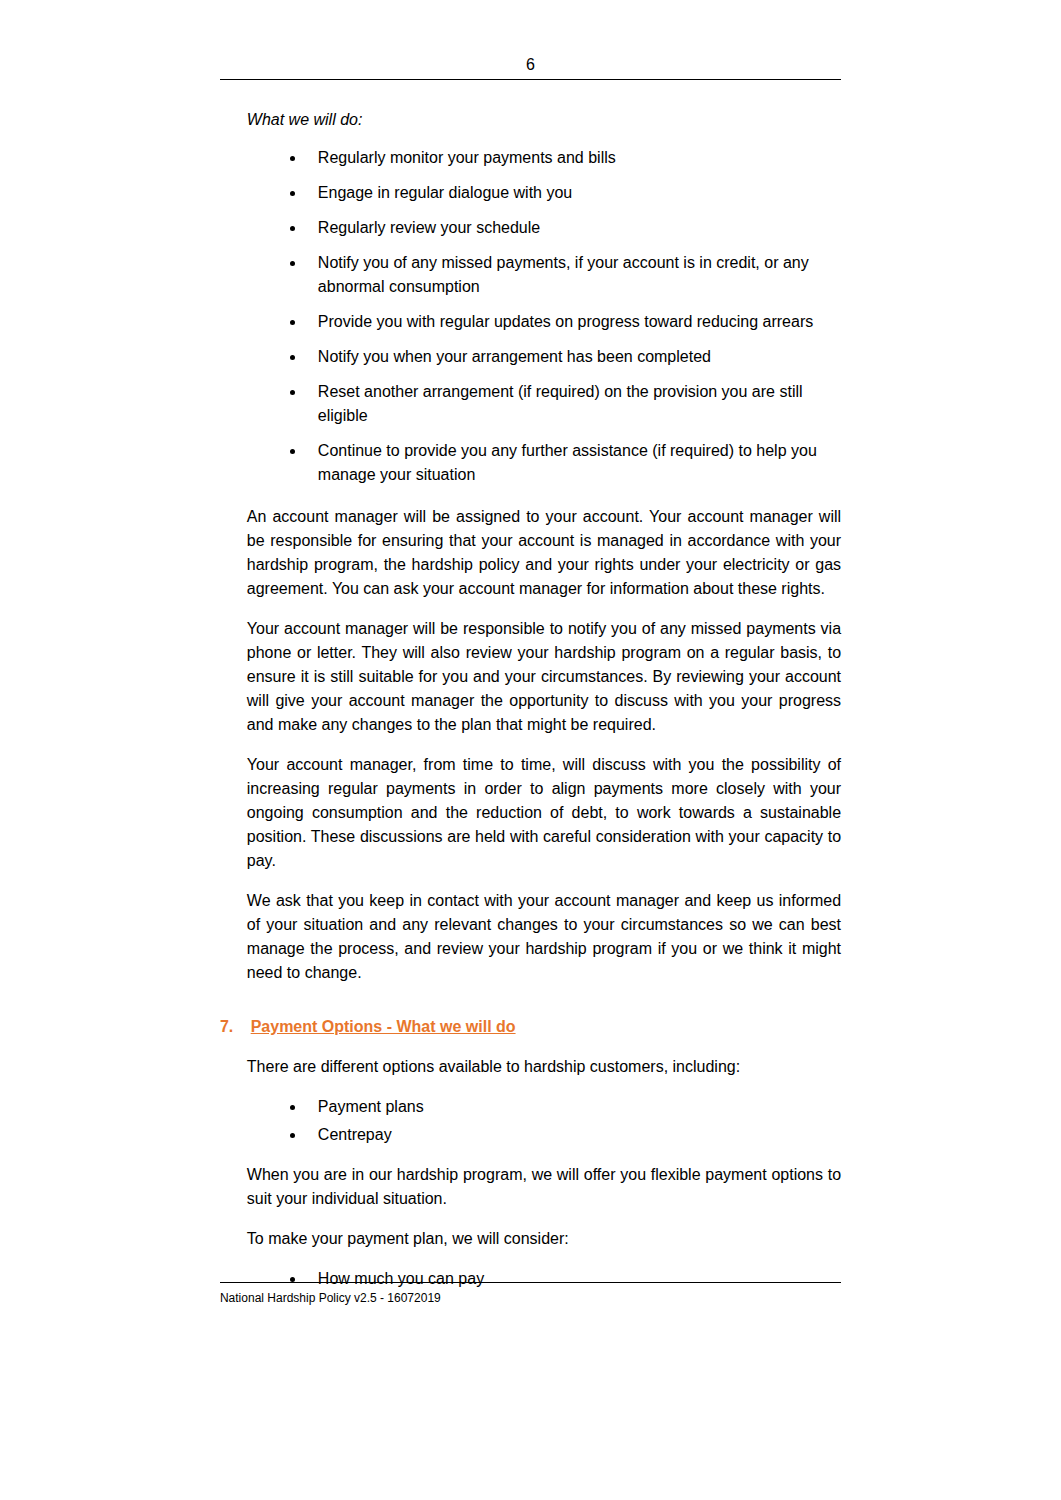6
What we will do:
Regularly monitor your payments and bills
Engage in regular dialogue with you
Regularly review your schedule
Notify you of any missed payments, if your account is in credit, or any abnormal consumption
Provide you with regular updates on progress toward reducing arrears
Notify you when your arrangement has been completed
Reset another arrangement (if required) on the provision you are still eligible
Continue to provide you any further assistance (if required) to help you manage your situation
An account manager will be assigned to your account. Your account manager will be responsible for ensuring that your account is managed in accordance with your hardship program, the hardship policy and your rights under your electricity or gas agreement. You can ask your account manager for information about these rights.
Your account manager will be responsible to notify you of any missed payments via phone or letter. They will also review your hardship program on a regular basis, to ensure it is still suitable for you and your circumstances. By reviewing your account will give your account manager the opportunity to discuss with you your progress and make any changes to the plan that might be required.
Your account manager, from time to time, will discuss with you the possibility of increasing regular payments in order to align payments more closely with your ongoing consumption and the reduction of debt, to work towards a sustainable position. These discussions are held with careful consideration with your capacity to pay.
We ask that you keep in contact with your account manager and keep us informed of your situation and any relevant changes to your circumstances so we can best manage the process, and review your hardship program if you or we think it might need to change.
7. Payment Options - What we will do
There are different options available to hardship customers, including:
Payment plans
Centrepay
When you are in our hardship program, we will offer you flexible payment options to suit your individual situation.
To make your payment plan, we will consider:
How much you can pay
National Hardship Policy v2.5 - 16072019